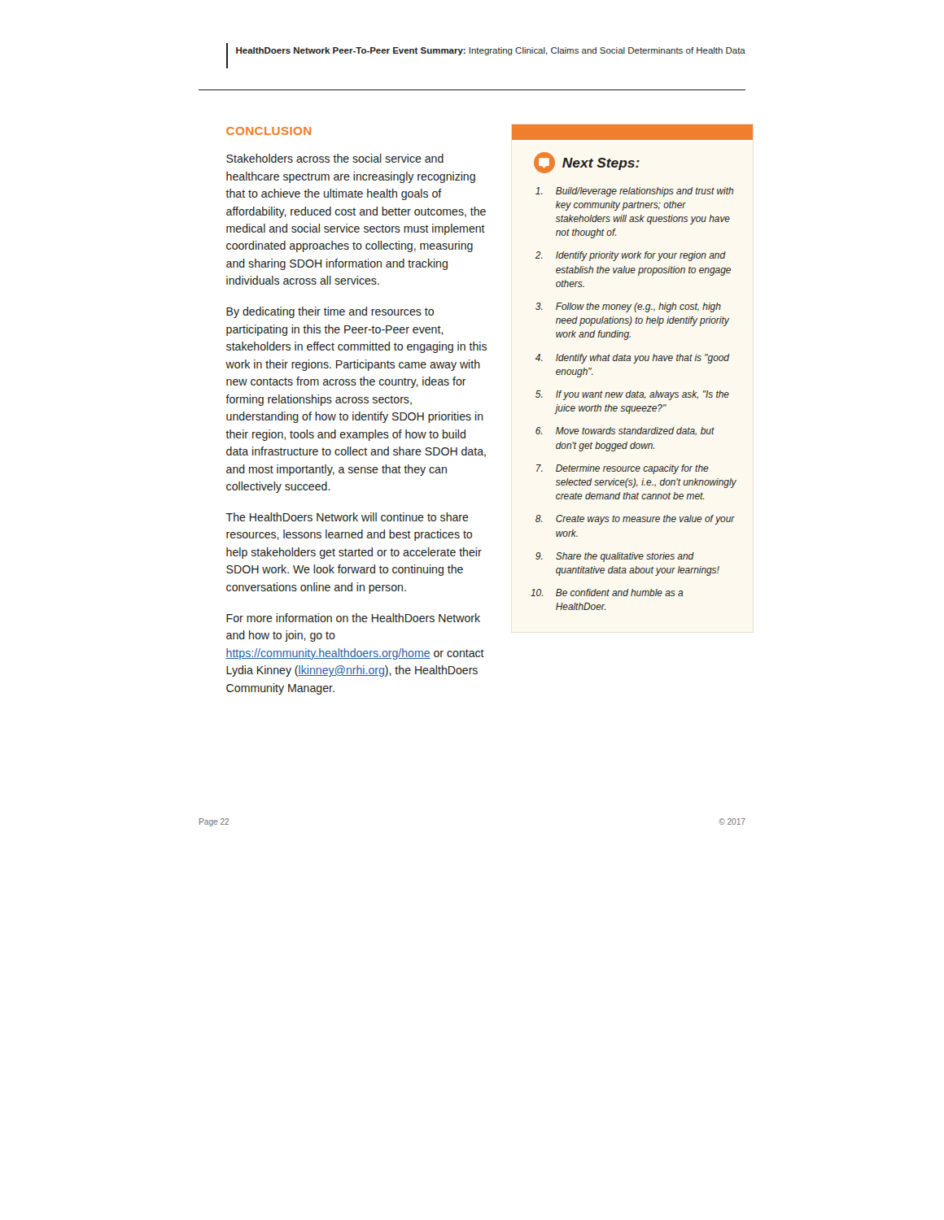HealthDoers Network Peer-To-Peer Event Summary: Integrating Clinical, Claims and Social Determinants of Health Data
CONCLUSION
Stakeholders across the social service and healthcare spectrum are increasingly recognizing that to achieve the ultimate health goals of affordability, reduced cost and better outcomes, the medical and social service sectors must implement coordinated approaches to collecting, measuring and sharing SDOH information and tracking individuals across all services.
By dedicating their time and resources to participating in this the Peer-to-Peer event, stakeholders in effect committed to engaging in this work in their regions. Participants came away with new contacts from across the country, ideas for forming relationships across sectors, understanding of how to identify SDOH priorities in their region, tools and examples of how to build data infrastructure to collect and share SDOH data, and most importantly, a sense that they can collectively succeed.
The HealthDoers Network will continue to share resources, lessons learned and best practices to help stakeholders get started or to accelerate their SDOH work. We look forward to continuing the conversations online and in person.
For more information on the HealthDoers Network and how to join, go to https://community.healthdoers.org/home or contact Lydia Kinney (lkinney@nrhi.org), the HealthDoers Community Manager.
Next Steps:
Build/leverage relationships and trust with key community partners; other stakeholders will ask questions you have not thought of.
Identify priority work for your region and establish the value proposition to engage others.
Follow the money (e.g., high cost, high need populations) to help identify priority work and funding.
Identify what data you have that is "good enough".
If you want new data, always ask, "Is the juice worth the squeeze?"
Move towards standardized data, but don't get bogged down.
Determine resource capacity for the selected service(s), i.e., don't unknowingly create demand that cannot be met.
Create ways to measure the value of your work.
Share the qualitative stories and quantitative data about your learnings!
Be confident and humble as a HealthDoer.
Page 22 © 2017